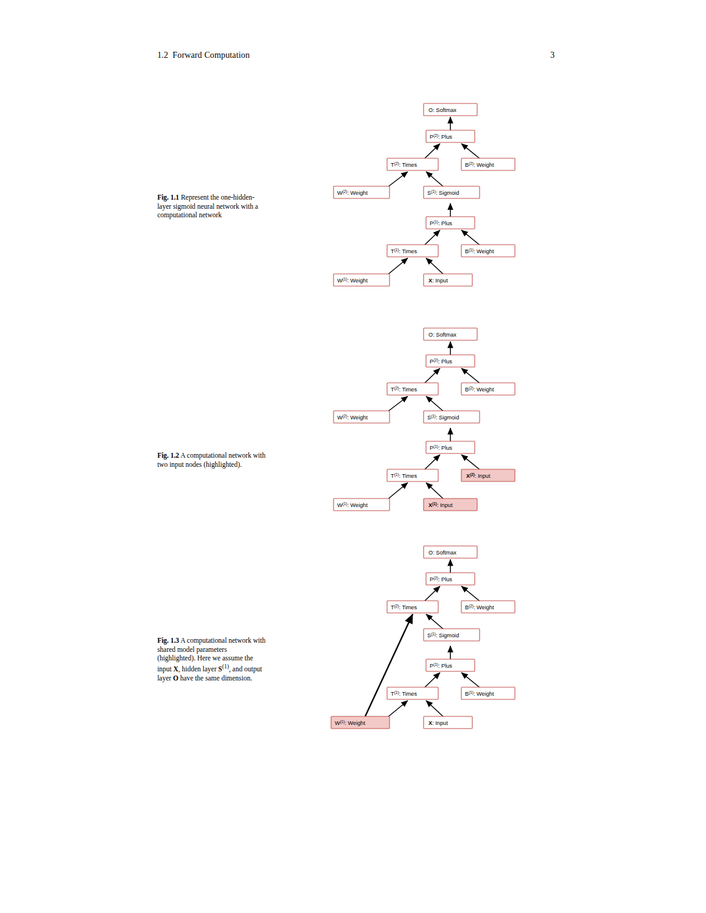1.2 Forward Computation 3
Fig. 1.1 Represent the one-hidden-layer sigmoid neural network with a computational network
O: Softmax P(2): Plus T(2): Times B(2): Weight W(2): Weight S(1): Sigmoid P(1): Plus T(1): Times B(1): Weight W(1): Weight X: Input
Fig. 1.2 A computational network with two input nodes (highlighted).
O: Softmax P(2): Plus T(2): Times B(2): Weight W(2): Weight S(1): Sigmoid P(1): Plus T(1): Times X(2): Input W(1): Weight X(1): Input
Fig. 1.3 A computational network with shared model parameters (highlighted). Here we assume the input X, hidden layer S(1), and output layer O have the same dimension.
O: Softmax P(2): Plus T(2): Times B(2): Weight S(1): Sigmoid P(1): Plus T(1): Times B(1): Weight W(1): Weight X: Input